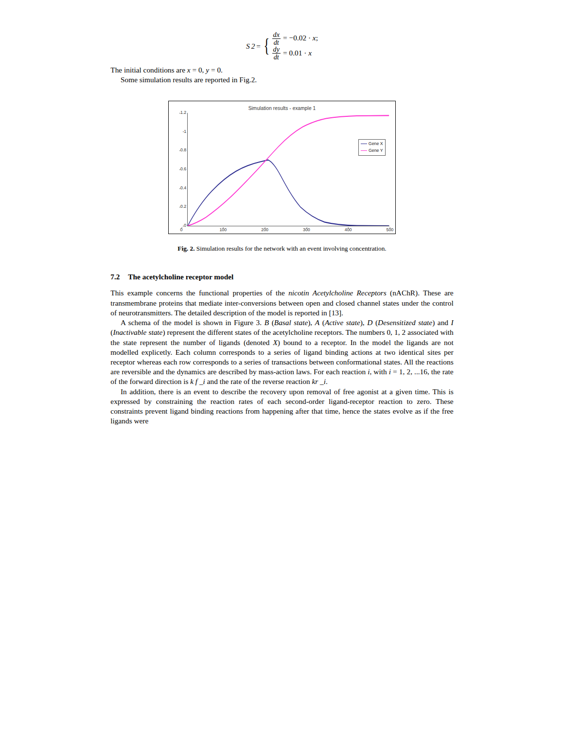S 2={dx dt = −0.02 · x; dy dt = 0.01 · x
The initial conditions are x = 0, y = 0.
Some simulation results are reported in Fig.2.
Simulation results - example 1
1.2 1 0.8 0.6 0.4 0.2 0
Gene X
Gene Y
0 100 200 300 400 500
Fig. 2. Simulation results for the network with an event involving concentration.
7.2 The acetylcholine receptor model
This example concerns the functional properties of the nicotin Acetylcholine Receptors (nAChR). These are transmembrane proteins that mediate inter-conversions between open and closed channel states under the control of neurotransmitters. The detailed description of the model is reported in [13].
A schema of the model is shown in Figure 3. B (Basal state), A (Active state), D (Desensitized state) and I (Inactivable state) represent the different states of the acetylcholine receptors. The numbers 0, 1, 2 associated with the state represent the number of ligands (denoted X) bound to a receptor. In the model the ligands are not modelled explicetly. Each column corresponds to a series of ligand binding actions at two identical sites per receptor whereas each row corresponds to a series of transactions between conformational states. All the reactions are reversible and the dynamics are described by mass-action laws. For each reaction i, with i = 1, 2, ...16, the rate of the forward direction is k f _i and the rate of the reverse reaction kr _i.
In addition, there is an event to describe the recovery upon removal of free agonist at a given time. This is expressed by constraining the reaction rates of each second-order ligand-receptor reaction to zero. These constraints prevent ligand binding reactions from happening after that time, hence the states evolve as if the free ligands were